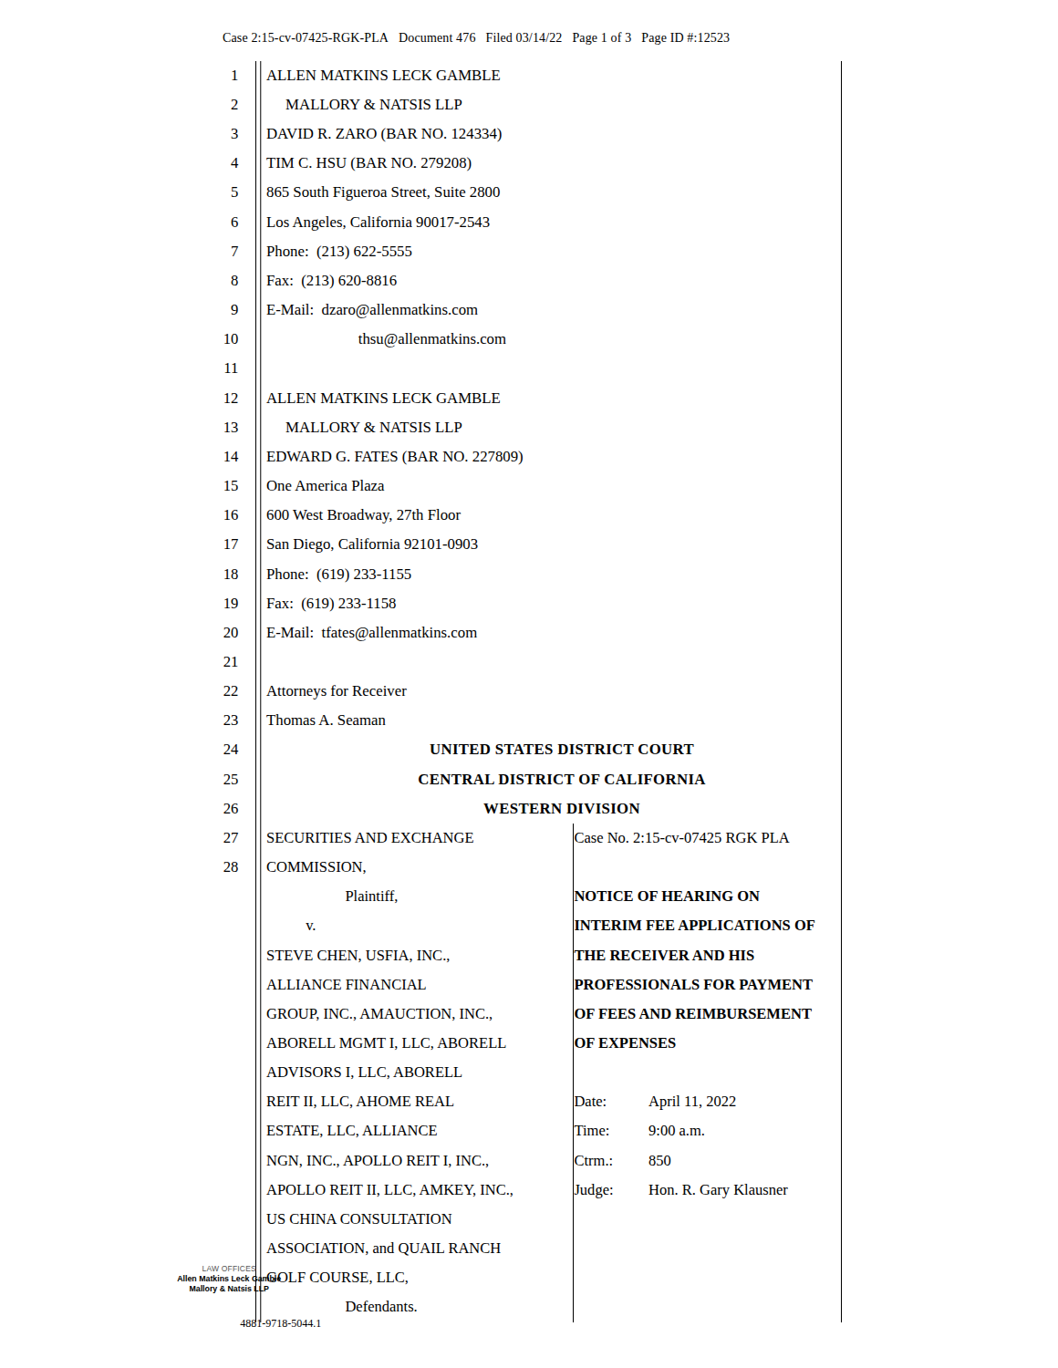Case 2:15-cv-07425-RGK-PLA Document 476 Filed 03/14/22 Page 1 of 3 Page ID #:12523
1
2
3
4
5
6
7
8
9
10
11
12
13
14
15
16
17
18
19
20
21
22
23
24
25
26
27
28
ALLEN MATKINS LECK GAMBLE MALLORY & NATSIS LLP DAVID R. ZARO (BAR NO. 124334) TIM C. HSU (BAR NO. 279208) 865 South Figueroa Street, Suite 2800 Los Angeles, California 90017-2543 Phone: (213) 622-5555 Fax: (213) 620-8816 E-Mail: dzaro@allenmatkins.com thsu@allenmatkins.com ALLEN MATKINS LECK GAMBLE MALLORY & NATSIS LLP EDWARD G. FATES (BAR NO. 227809) One America Plaza 600 West Broadway, 27th Floor San Diego, California 92101-0903 Phone: (619) 233-1155 Fax: (619) 233-1158 E-Mail: tfates@allenmatkins.com Attorneys for Receiver Thomas A. Seaman
UNITED STATES DISTRICT COURT
CENTRAL DISTRICT OF CALIFORNIA
WESTERN DIVISION
| SECURITIES AND EXCHANGE COMMISSION, Plaintiff, v. STEVE CHEN, USFIA, INC., ALLIANCE FINANCIAL GROUP, INC., AMAUCTION, INC., ABORELL MGMT I, LLC, ABORELL ADVISORS I, LLC, ABORELL REIT II, LLC, AHOME REAL ESTATE, LLC, ALLIANCE NGN, INC., APOLLO REIT I, INC., APOLLO REIT II, LLC, AMKEY, INC., US CHINA CONSULTATION ASSOCIATION, and QUAIL RANCH GOLF COURSE, LLC, Defendants. | Case No. 2:15-cv-07425 RGK PLA NOTICE OF HEARING ON INTERIM FEE APPLICATIONS OF THE RECEIVER AND HIS PROFESSIONALS FOR PAYMENT OF FEES AND REIMBURSEMENT OF EXPENSES / Date: / April 11, 2022 / / Time: / 9:00 a.m. / / Ctrm.: / 850 / / Judge: / Hon. R. Gary Klausner / |
LAW OFFICES
Allen Matkins Leck Gamble
Mallory & Natsis LLP
4881-9718-5044.1